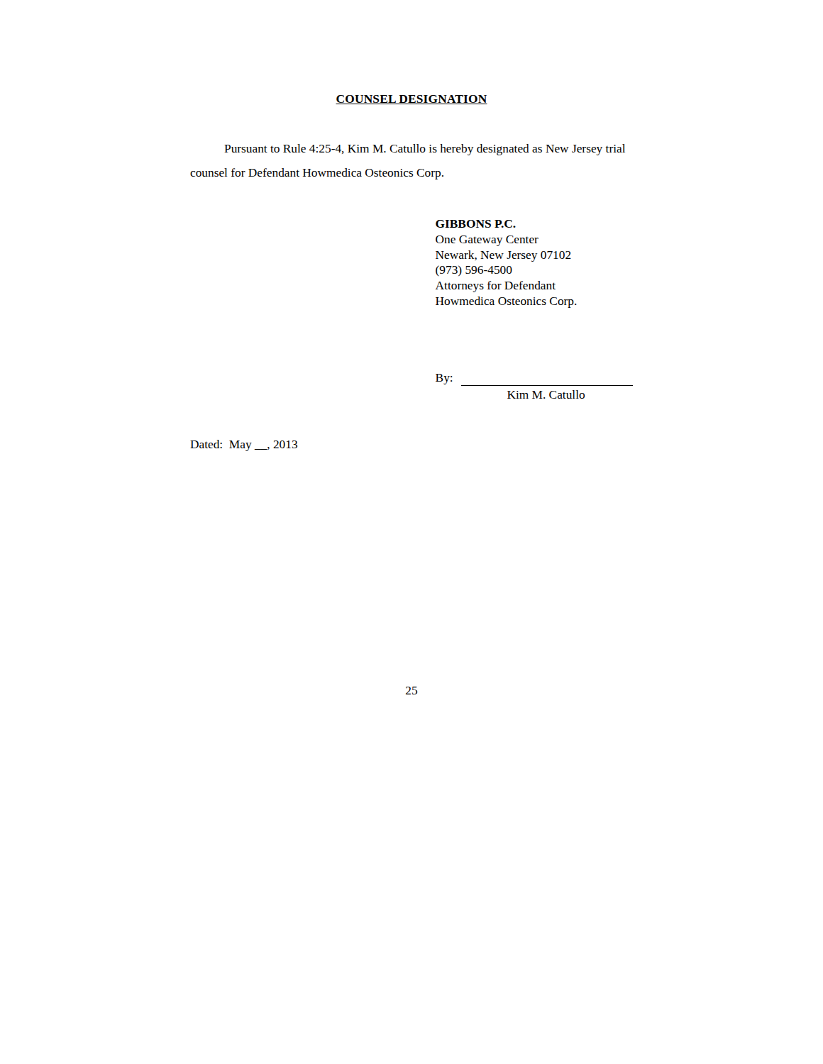COUNSEL DESIGNATION
Pursuant to Rule 4:25-4, Kim M. Catullo is hereby designated as New Jersey trial counsel for Defendant Howmedica Osteonics Corp.
GIBBONS P.C.
One Gateway Center
Newark, New Jersey 07102
(973) 596-4500
Attorneys for Defendant
Howmedica Osteonics Corp.
By:
Kim M. Catullo
Dated: May __, 2013
25